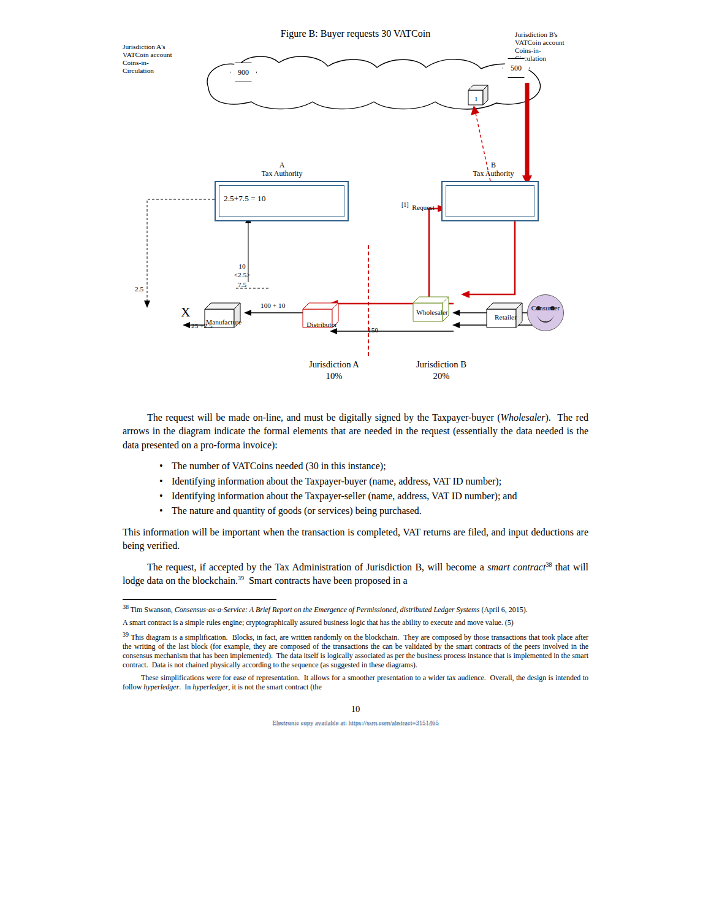Figure B: Buyer requests 30 VATCoin
Jurisdiction A's
VATCoin account
Coins-in-
Circulation
Jurisdiction B's
VATCoin account
Coins-in-
Circulation
900
500
1
A
Tax Authority
B
Tax Authority
2.5+7.5 = 10
[1] Request
10
<2.5>
7.5
2.5
Manufacture
Distributor
Wholesaler
Retailer
Consumer
X
25 +2.5
100 + 10
150
Jurisdiction A
10%
Jurisdiction B
20%
The request will be made on-line, and must be digitally signed by the Taxpayer-buyer (Wholesaler). The red arrows in the diagram indicate the formal elements that are needed in the request (essentially the data needed is the data presented on a pro-forma invoice):
The number of VATCoins needed (30 in this instance);
Identifying information about the Taxpayer-buyer (name, address, VAT ID number);
Identifying information about the Taxpayer-seller (name, address, VAT ID number); and
The nature and quantity of goods (or services) being purchased.
This information will be important when the transaction is completed, VAT returns are filed, and input deductions are being verified.
The request, if accepted by the Tax Administration of Jurisdiction B, will become a smart contract38 that will lodge data on the blockchain.39 Smart contracts have been proposed in a
38 Tim Swanson, Consensus-as-a-Service: A Brief Report on the Emergence of Permissioned, distributed Ledger Systems (April 6, 2015).
A smart contract is a simple rules engine; cryptographically assured business logic that has the ability to execute and move value. (5)
39 This diagram is a simplification. Blocks, in fact, are written randomly on the blockchain. They are composed by those transactions that took place after the writing of the last block (for example, they are composed of the transactions the can be validated by the smart contracts of the peers involved in the consensus mechanism that has been implemented). The data itself is logically associated as per the business process instance that is implemented in the smart contract. Data is not chained physically according to the sequence (as suggested in these diagrams).
These simplifications were for ease of representation. It allows for a smoother presentation to a wider tax audience. Overall, the design is intended to follow hyperledger. In hyperledger, it is not the smart contract (the
10
Electronic copy available at: https://ssrn.com/abstract=3151465 Electronic copy available at: https://ssrn.com/abstract=3151465